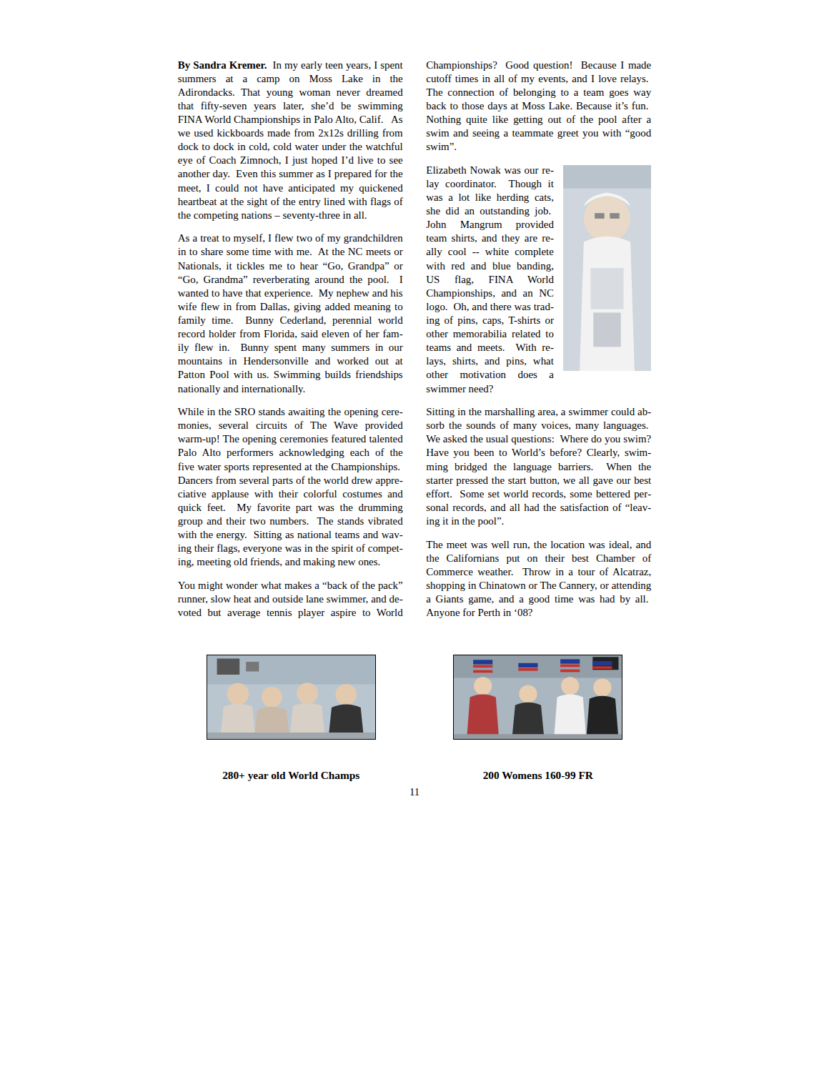By Sandra Kremer. In my early teen years, I spent summers at a camp on Moss Lake in the Adirondacks. That young woman never dreamed that fifty-seven years later, she’d be swimming FINA World Championships in Palo Alto, Calif. As we used kickboards made from 2x12s drilling from dock to dock in cold, cold water under the watchful eye of Coach Zimnoch, I just hoped I’d live to see another day. Even this summer as I prepared for the meet, I could not have anticipated my quickened heartbeat at the sight of the entry lined with flags of the competing nations – seventy-three in all.
As a treat to myself, I flew two of my grandchildren in to share some time with me. At the NC meets or Nationals, it tickles me to hear “Go, Grandpa” or “Go, Grandma” reverberating around the pool. I wanted to have that experience. My nephew and his wife flew in from Dallas, giving added meaning to family time. Bunny Cederland, perennial world record holder from Florida, said eleven of her family flew in. Bunny spent many summers in our mountains in Hendersonville and worked out at Patton Pool with us. Swimming builds friendships nationally and internationally.
While in the SRO stands awaiting the opening ceremonies, several circuits of The Wave provided warm-up! The opening ceremonies featured talented Palo Alto performers acknowledging each of the five water sports represented at the Championships. Dancers from several parts of the world drew appreciative applause with their colorful costumes and quick feet. My favorite part was the drumming group and their two numbers. The stands vibrated with the energy. Sitting as national teams and waving their flags, everyone was in the spirit of competing, meeting old friends, and making new ones.
You might wonder what makes a “back of the pack” runner, slow heat and outside lane swimmer, and devoted but average tennis player aspire to World Championships? Good question! Because I made cutoff times in all of my events, and I love relays. The connection of belonging to a team goes way back to those days at Moss Lake. Because it’s fun. Nothing quite like getting out of the pool after a swim and seeing a teammate greet you with “good swim”.
Elizabeth Nowak was our relay coordinator. Though it was a lot like herding cats, she did an outstanding job. John Mangrum provided team shirts, and they are really cool -- white complete with red and blue banding, US flag, FINA World Championships, and an NC logo. Oh, and there was trading of pins, caps, T-shirts or other memorabilia related to teams and meets. With relays, shirts, and pins, what other motivation does a swimmer need?
Sitting in the marshalling area, a swimmer could absorb the sounds of many voices, many languages. We asked the usual questions: Where do you swim? Have you been to World’s before? Clearly, swimming bridged the language barriers. When the starter pressed the start button, we all gave our best effort. Some set world records, some bettered personal records, and all had the satisfaction of “leaving it in the pool”.
The meet was well run, the location was ideal, and the Californians put on their best Chamber of Commerce weather. Throw in a tour of Alcatraz, shopping in Chinatown or The Cannery, or attending a Giants game, and a good time was had by all. Anyone for Perth in ‘08?
280+ year old World Champs
200 Womens 160-99 FR
11